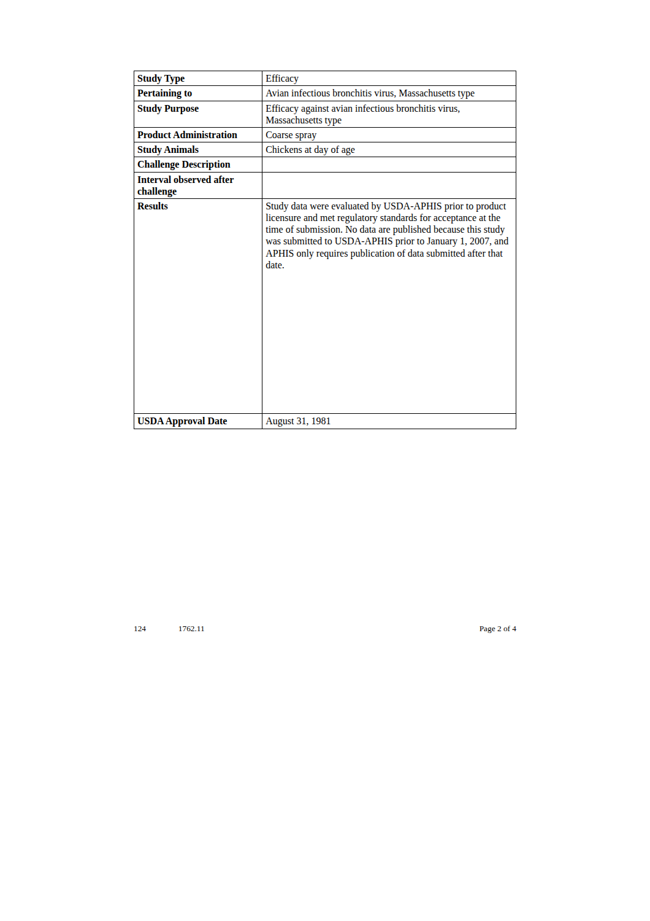| Study Type | Efficacy |
| Pertaining to | Avian infectious bronchitis virus, Massachusetts type |
| Study Purpose | Efficacy against avian infectious bronchitis virus, Massachusetts type |
| Product Administration | Coarse spray |
| Study Animals | Chickens at day of age |
| Challenge Description | |
| Interval observed after challenge | |
| Results | Study data were evaluated by USDA-APHIS prior to product licensure and met regulatory standards for acceptance at the time of submission. No data are published because this study was submitted to USDA-APHIS prior to January 1, 2007, and APHIS only requires publication of data submitted after that date. |
| USDA Approval Date | August 31, 1981 |
124 1762.11 Page 2 of 4